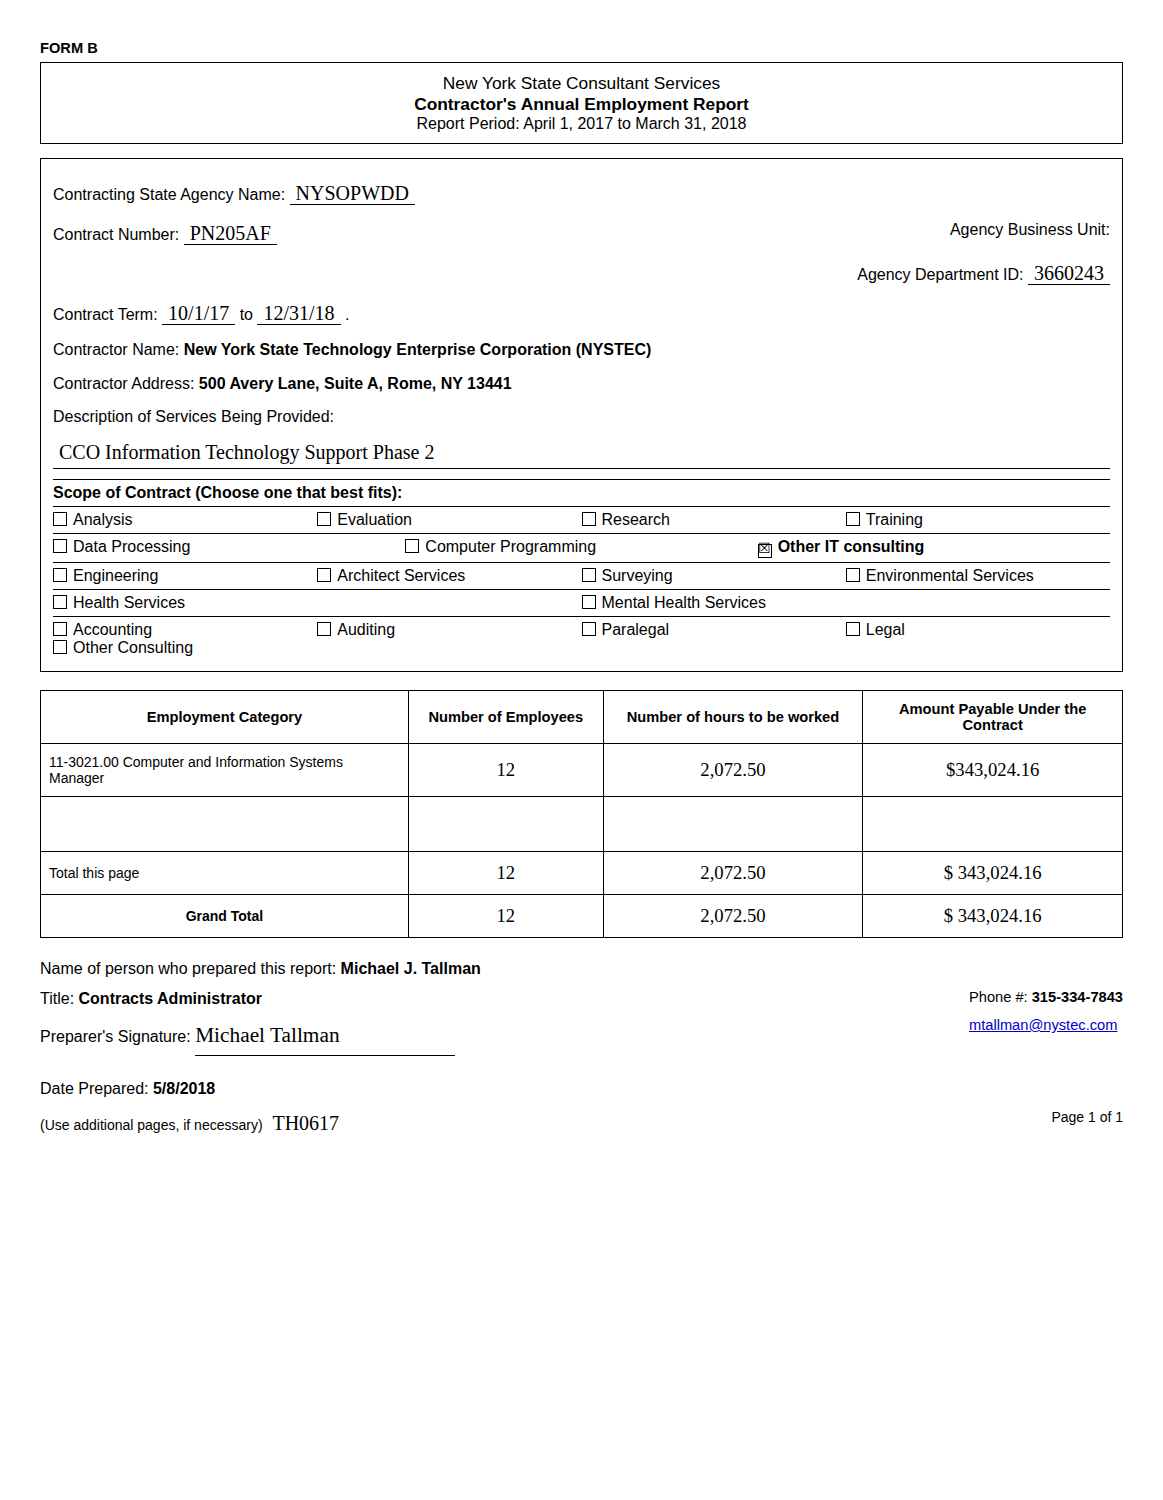FORM B
New York State Consultant Services
Contractor's Annual Employment Report
Report Period: April 1, 2017 to March 31, 2018
Contracting State Agency Name: NYSOPWDD
Contract Number: PN205AF
Agency Business Unit:
Agency Department ID: 3660243
Contract Term: 10/1/17 to 12/31/18 .
Contractor Name: New York State Technology Enterprise Corporation (NYSTEC)
Contractor Address: 500 Avery Lane, Suite A, Rome, NY 13441
Description of Services Being Provided:
CCO Information Technology Support Phase 2
Scope of Contract (Choose one that best fits):
Analysis
Evaluation
Research
Training
Data Processing
Computer Programming
Other IT consulting
Engineering
Architect Services
Surveying
Environmental Services
Health Services
Mental Health Services
Accounting
Auditing
Paralegal
Legal
Other Consulting
| Employment Category | Number of Employees | Number of hours to be worked | Amount Payable Under the Contract |
| --- | --- | --- | --- |
| 11-3021.00 Computer and Information Systems Manager | 12 | 2,072.50 | $343,024.16 |
| Total this page | 12 | 2,072.50 | $ 343,024.16 |
| Grand Total | 12 | 2,072.50 | $ 343,024.16 |
Name of person who prepared this report: Michael J. Tallman
Phone #: 315-334-7843
mtallman@nystec.com
Title: Contracts Administrator
Preparer's Signature: Michael Tallman
Date Prepared: 5/8/2018
(Use additional pages, if necessary) TH0617 Page 1 of 1